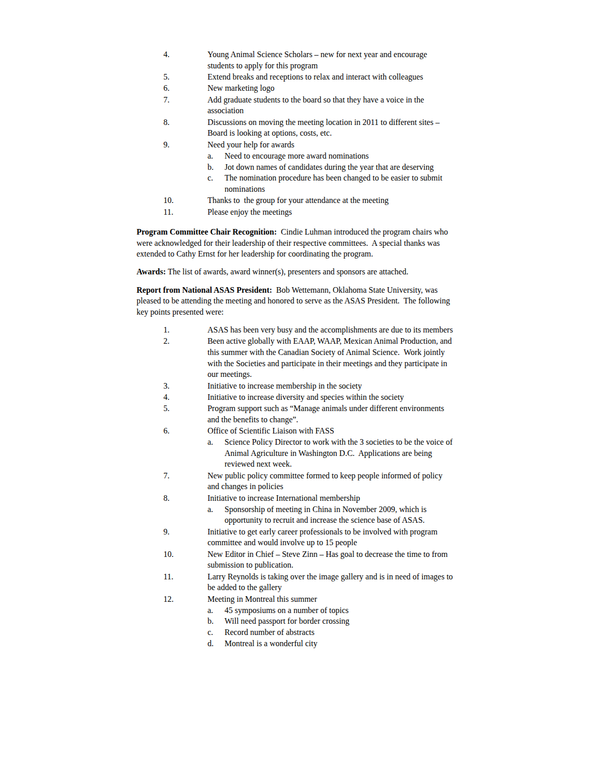4. Young Animal Science Scholars – new for next year and encourage students to apply for this program
5. Extend breaks and receptions to relax and interact with colleagues
6. New marketing logo
7. Add graduate students to the board so that they have a voice in the association
8. Discussions on moving the meeting location in 2011 to different sites – Board is looking at options, costs, etc.
9. Need your help for awards
a. Need to encourage more award nominations
b. Jot down names of candidates during the year that are deserving
c. The nomination procedure has been changed to be easier to submit nominations
10. Thanks to the group for your attendance at the meeting
11. Please enjoy the meetings
Program Committee Chair Recognition: Cindie Luhman introduced the program chairs who were acknowledged for their leadership of their respective committees. A special thanks was extended to Cathy Ernst for her leadership for coordinating the program.
Awards: The list of awards, award winner(s), presenters and sponsors are attached.
Report from National ASAS President: Bob Wettemann, Oklahoma State University, was pleased to be attending the meeting and honored to serve as the ASAS President. The following key points presented were:
1. ASAS has been very busy and the accomplishments are due to its members
2. Been active globally with EAAP, WAAP, Mexican Animal Production, and this summer with the Canadian Society of Animal Science. Work jointly with the Societies and participate in their meetings and they participate in our meetings.
3. Initiative to increase membership in the society
4. Initiative to increase diversity and species within the society
5. Program support such as “Manage animals under different environments and the benefits to change”.
6. Office of Scientific Liaison with FASS
a. Science Policy Director to work with the 3 societies to be the voice of Animal Agriculture in Washington D.C. Applications are being reviewed next week.
7. New public policy committee formed to keep people informed of policy and changes in policies
8. Initiative to increase International membership
a. Sponsorship of meeting in China in November 2009, which is opportunity to recruit and increase the science base of ASAS.
9. Initiative to get early career professionals to be involved with program committee and would involve up to 15 people
10. New Editor in Chief – Steve Zinn – Has goal to decrease the time to from submission to publication.
11. Larry Reynolds is taking over the image gallery and is in need of images to be added to the gallery
12. Meeting in Montreal this summer
a. 45 symposiums on a number of topics
b. Will need passport for border crossing
c. Record number of abstracts
d. Montreal is a wonderful city